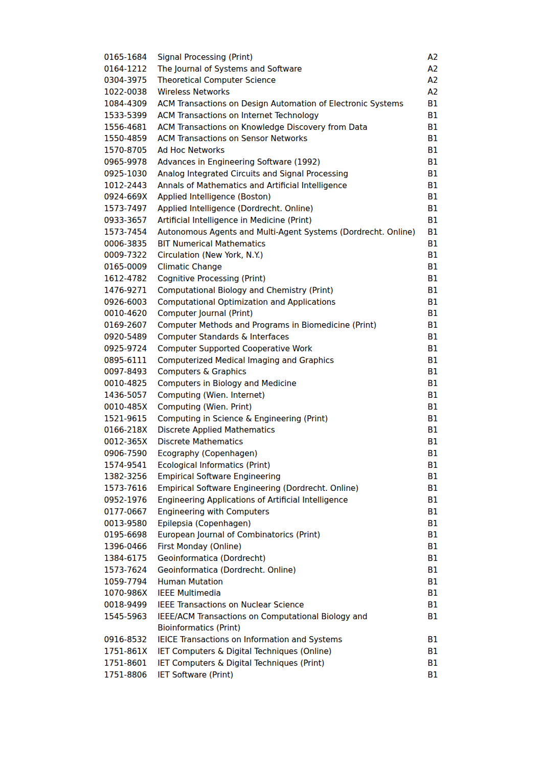| 0165-1684 | Signal Processing (Print) | A2 |
| 0164-1212 | The Journal of Systems and Software | A2 |
| 0304-3975 | Theoretical Computer Science | A2 |
| 1022-0038 | Wireless Networks | A2 |
| 1084-4309 | ACM Transactions on Design Automation of Electronic Systems | B1 |
| 1533-5399 | ACM Transactions on Internet Technology | B1 |
| 1556-4681 | ACM Transactions on Knowledge Discovery from Data | B1 |
| 1550-4859 | ACM Transactions on Sensor Networks | B1 |
| 1570-8705 | Ad Hoc Networks | B1 |
| 0965-9978 | Advances in Engineering Software (1992) | B1 |
| 0925-1030 | Analog Integrated Circuits and Signal Processing | B1 |
| 1012-2443 | Annals of Mathematics and Artificial Intelligence | B1 |
| 0924-669X | Applied Intelligence (Boston) | B1 |
| 1573-7497 | Applied Intelligence (Dordrecht. Online) | B1 |
| 0933-3657 | Artificial Intelligence in Medicine (Print) | B1 |
| 1573-7454 | Autonomous Agents and Multi-Agent Systems (Dordrecht. Online) | B1 |
| 0006-3835 | BIT Numerical Mathematics | B1 |
| 0009-7322 | Circulation (New York, N.Y.) | B1 |
| 0165-0009 | Climatic Change | B1 |
| 1612-4782 | Cognitive Processing (Print) | B1 |
| 1476-9271 | Computational Biology and Chemistry (Print) | B1 |
| 0926-6003 | Computational Optimization and Applications | B1 |
| 0010-4620 | Computer Journal (Print) | B1 |
| 0169-2607 | Computer Methods and Programs in Biomedicine (Print) | B1 |
| 0920-5489 | Computer Standards & Interfaces | B1 |
| 0925-9724 | Computer Supported Cooperative Work | B1 |
| 0895-6111 | Computerized Medical Imaging and Graphics | B1 |
| 0097-8493 | Computers & Graphics | B1 |
| 0010-4825 | Computers in Biology and Medicine | B1 |
| 1436-5057 | Computing (Wien. Internet) | B1 |
| 0010-485X | Computing (Wien. Print) | B1 |
| 1521-9615 | Computing in Science & Engineering (Print) | B1 |
| 0166-218X | Discrete Applied Mathematics | B1 |
| 0012-365X | Discrete Mathematics | B1 |
| 0906-7590 | Ecography (Copenhagen) | B1 |
| 1574-9541 | Ecological Informatics (Print) | B1 |
| 1382-3256 | Empirical Software Engineering | B1 |
| 1573-7616 | Empirical Software Engineering (Dordrecht. Online) | B1 |
| 0952-1976 | Engineering Applications of Artificial Intelligence | B1 |
| 0177-0667 | Engineering with Computers | B1 |
| 0013-9580 | Epilepsia (Copenhagen) | B1 |
| 0195-6698 | European Journal of Combinatorics (Print) | B1 |
| 1396-0466 | First Monday (Online) | B1 |
| 1384-6175 | Geoinformatica (Dordrecht) | B1 |
| 1573-7624 | Geoinformatica (Dordrecht. Online) | B1 |
| 1059-7794 | Human Mutation | B1 |
| 1070-986X | IEEE Multimedia | B1 |
| 0018-9499 | IEEE Transactions on Nuclear Science | B1 |
| 1545-5963 | IEEE/ACM Transactions on Computational Biology and Bioinformatics (Print) | B1 |
| 0916-8532 | IEICE Transactions on Information and Systems | B1 |
| 1751-861X | IET Computers & Digital Techniques (Online) | B1 |
| 1751-8601 | IET Computers & Digital Techniques (Print) | B1 |
| 1751-8806 | IET Software (Print) | B1 |